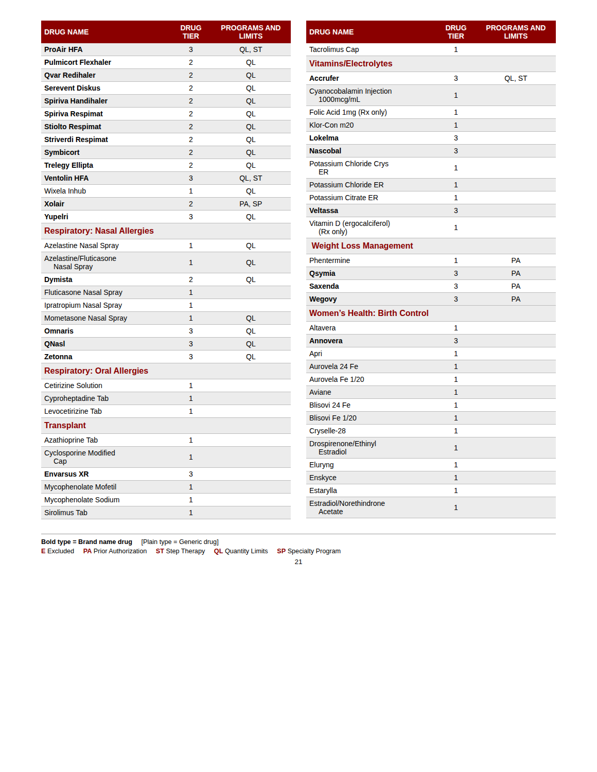| DRUG NAME | DRUG TIER | PROGRAMS AND LIMITS |
| --- | --- | --- |
| ProAir HFA | 3 | QL, ST |
| Pulmicort Flexhaler | 2 | QL |
| Qvar Redihaler | 2 | QL |
| Serevent Diskus | 2 | QL |
| Spiriva Handihaler | 2 | QL |
| Spiriva Respimat | 2 | QL |
| Stiolto Respimat | 2 | QL |
| Striverdi Respimat | 2 | QL |
| Symbicort | 2 | QL |
| Trelegy Ellipta | 2 | QL |
| Ventolin HFA | 3 | QL, ST |
| Wixela Inhub | 1 | QL |
| Xolair | 2 | PA, SP |
| Yupelri | 3 | QL |
| Respiratory: Nasal Allergies |
| Azelastine Nasal Spray | 1 | QL |
| Azelastine/Fluticasone Nasal Spray | 1 | QL |
| Dymista | 2 | QL |
| Fluticasone Nasal Spray | 1 | |
| Ipratropium Nasal Spray | 1 | |
| Mometasone Nasal Spray | 1 | QL |
| Omnaris | 3 | QL |
| QNasl | 3 | QL |
| Zetonna | 3 | QL |
| Respiratory: Oral Allergies |
| Cetirizine Solution | 1 | |
| Cyproheptadine Tab | 1 | |
| Levocetirizine Tab | 1 | |
| Transplant |
| Azathioprine Tab | 1 | |
| Cyclosporine Modified Cap | 1 | |
| Envarsus XR | 3 | |
| Mycophenolate Mofetil | 1 | |
| Mycophenolate Sodium | 1 | |
| Sirolimus Tab | 1 | |
| DRUG NAME | DRUG TIER | PROGRAMS AND LIMITS |
| --- | --- | --- |
| Tacrolimus Cap | 1 | |
| Vitamins/Electrolytes |
| Accrufer | 3 | QL, ST |
| Cyanocobalamin Injection 1000mcg/mL | 1 | |
| Folic Acid 1mg (Rx only) | 1 | |
| Klor-Con m20 | 1 | |
| Lokelma | 3 | |
| Nascobal | 3 | |
| Potassium Chloride Crys ER | 1 | |
| Potassium Chloride ER | 1 | |
| Potassium Citrate ER | 1 | |
| Veltassa | 3 | |
| Vitamin D (ergocalciferol) (Rx only) | 1 | |
| Weight Loss Management |
| Phentermine | 1 | PA |
| Qsymia | 3 | PA |
| Saxenda | 3 | PA |
| Wegovy | 3 | PA |
| Women’s Health: Birth Control |
| Altavera | 1 | |
| Annovera | 3 | |
| Apri | 1 | |
| Aurovela 24 Fe | 1 | |
| Aurovela Fe 1/20 | 1 | |
| Aviane | 1 | |
| Blisovi 24 Fe | 1 | |
| Blisovi Fe 1/20 | 1 | |
| Cryselle-28 | 1 | |
| Drospirenone/Ethinyl Estradiol | 1 | |
| Eluryng | 1 | |
| Enskyce | 1 | |
| Estarylla | 1 | |
| Estradiol/Norethindrone Acetate | 1 | |
Bold type = Brand name drug [Plain type = Generic drug]
E Excluded PA Prior Authorization ST Step Therapy QL Quantity Limits SP Specialty Program
21